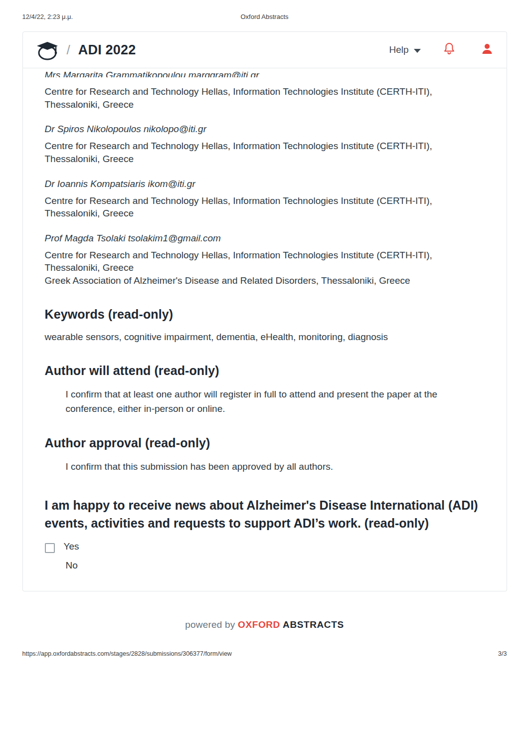12/4/22, 2:23 μ.μ.
Oxford Abstracts
/
ADI 2022
Help
Mrs Margarita Grammatikopoulou marggram@iti.gr
Centre for Research and Technology Hellas, Information Technologies Institute (CERTH-ITI),
Thessaloniki, Greece
Dr Spiros Nikolopoulos nikolopo@iti.gr
Centre for Research and Technology Hellas, Information Technologies Institute (CERTH-ITI),
Thessaloniki, Greece
Dr Ioannis Kompatsiaris ikom@iti.gr
Centre for Research and Technology Hellas, Information Technologies Institute (CERTH-ITI),
Thessaloniki, Greece
Prof Magda Tsolaki tsolakim1@gmail.com
Centre for Research and Technology Hellas, Information Technologies Institute (CERTH-ITI),
Thessaloniki, Greece
Greek Association of Alzheimer's Disease and Related Disorders, Thessaloniki, Greece
Keywords (read-only)
wearable sensors, cognitive impairment, dementia, eHealth, monitoring, diagnosis
Author will attend (read-only)
I confirm that at least one author will register in full to attend and present the paper at the conference, either in-person or online.
Author approval (read-only)
I confirm that this submission has been approved by all authors.
I am happy to receive news about Alzheimer's Disease International (ADI) events, activities and requests to support ADI’s work. (read-only)
Yes
No
powered by OXFORD ABSTRACTS
https://app.oxfordabstracts.com/stages/2828/submissions/306377/form/view
3/3